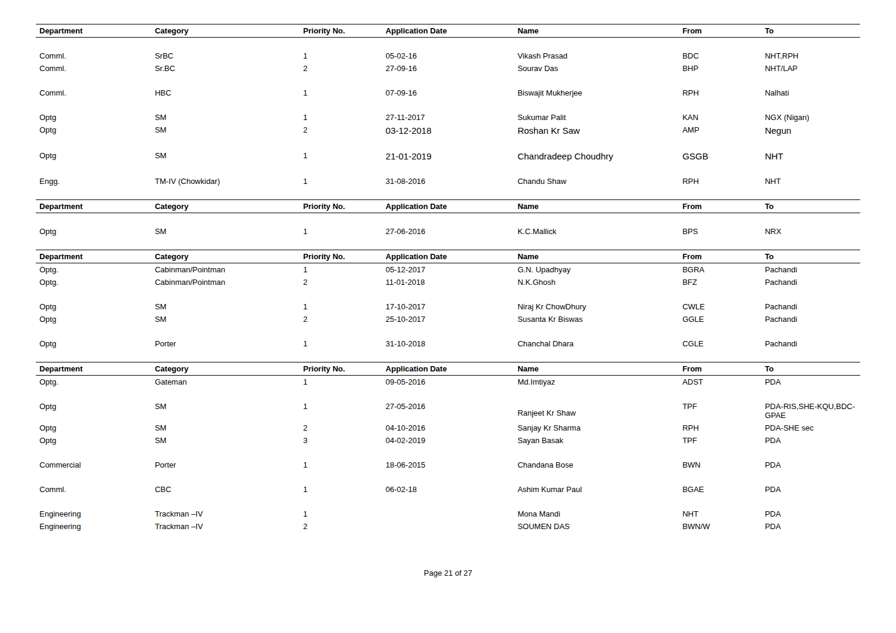| Department | Category | Priority No. | Application Date | Name | From | To |
| Comml. | SrBC | 1 | 05-02-16 | Vikash Prasad | BDC | NHT,RPH |
| Comml. | Sr.BC | 2 | 27-09-16 | Sourav Das | BHP | NHT/LAP |
| Comml. | HBC | 1 | 07-09-16 | Biswajit Mukherjee | RPH | Nalhati |
| Optg | SM | 1 | 27-11-2017 | Sukumar Palit | KAN | NGX (Nigan) |
| Optg | SM | 2 | 03-12-2018 | Roshan Kr Saw | AMP | Negun |
| Optg | SM | 1 | 21-01-2019 | Chandradeep Choudhry | GSGB | NHT |
| Engg. | TM-IV (Chowkidar) | 1 | 31-08-2016 | Chandu Shaw | RPH | NHT |
| Department | Category | Priority No. | Application Date | Name | From | To |
| Optg | SM | 1 | 27-06-2016 | K.C.Mallick | BPS | NRX |
| Department | Category | Priority No. | Application Date | Name | From | To |
| Optg. | Cabinman/Pointman | 1 | 05-12-2017 | G.N. Upadhyay | BGRA | Pachandi |
| Optg. | Cabinman/Pointman | 2 | 11-01-2018 | N.K.Ghosh | BFZ | Pachandi |
| Optg | SM | 1 | 17-10-2017 | Niraj Kr ChowDhury | CWLE | Pachandi |
| Optg | SM | 2 | 25-10-2017 | Susanta Kr Biswas | GGLE | Pachandi |
| Optg | Porter | 1 | 31-10-2018 | Chanchal Dhara | CGLE | Pachandi |
| Department | Category | Priority No. | Application Date | Name | From | To |
| Optg. | Gateman | 1 | 09-05-2016 | Md.Imtiyaz | ADST | PDA |
| Optg | SM | 1 | 27-05-2016 | Ranjeet Kr Shaw | TPF | PDA-RIS,SHE-KQU,BDC-GPAE |
| Optg | SM | 2 | 04-10-2016 | Sanjay Kr Sharma | RPH | PDA-SHE sec |
| Optg | SM | 3 | 04-02-2019 | Sayan Basak | TPF | PDA |
| Commercial | Porter | 1 | 18-06-2015 | Chandana Bose | BWN | PDA |
| Comml. | CBC | 1 | 06-02-18 | Ashim Kumar Paul | BGAE | PDA |
| Engineering | Trackman –IV | 1 | | Mona Mandi | NHT | PDA |
| Engineering | Trackman –IV | 2 | | SOUMEN DAS | BWN/W | PDA |
Page 21 of 27